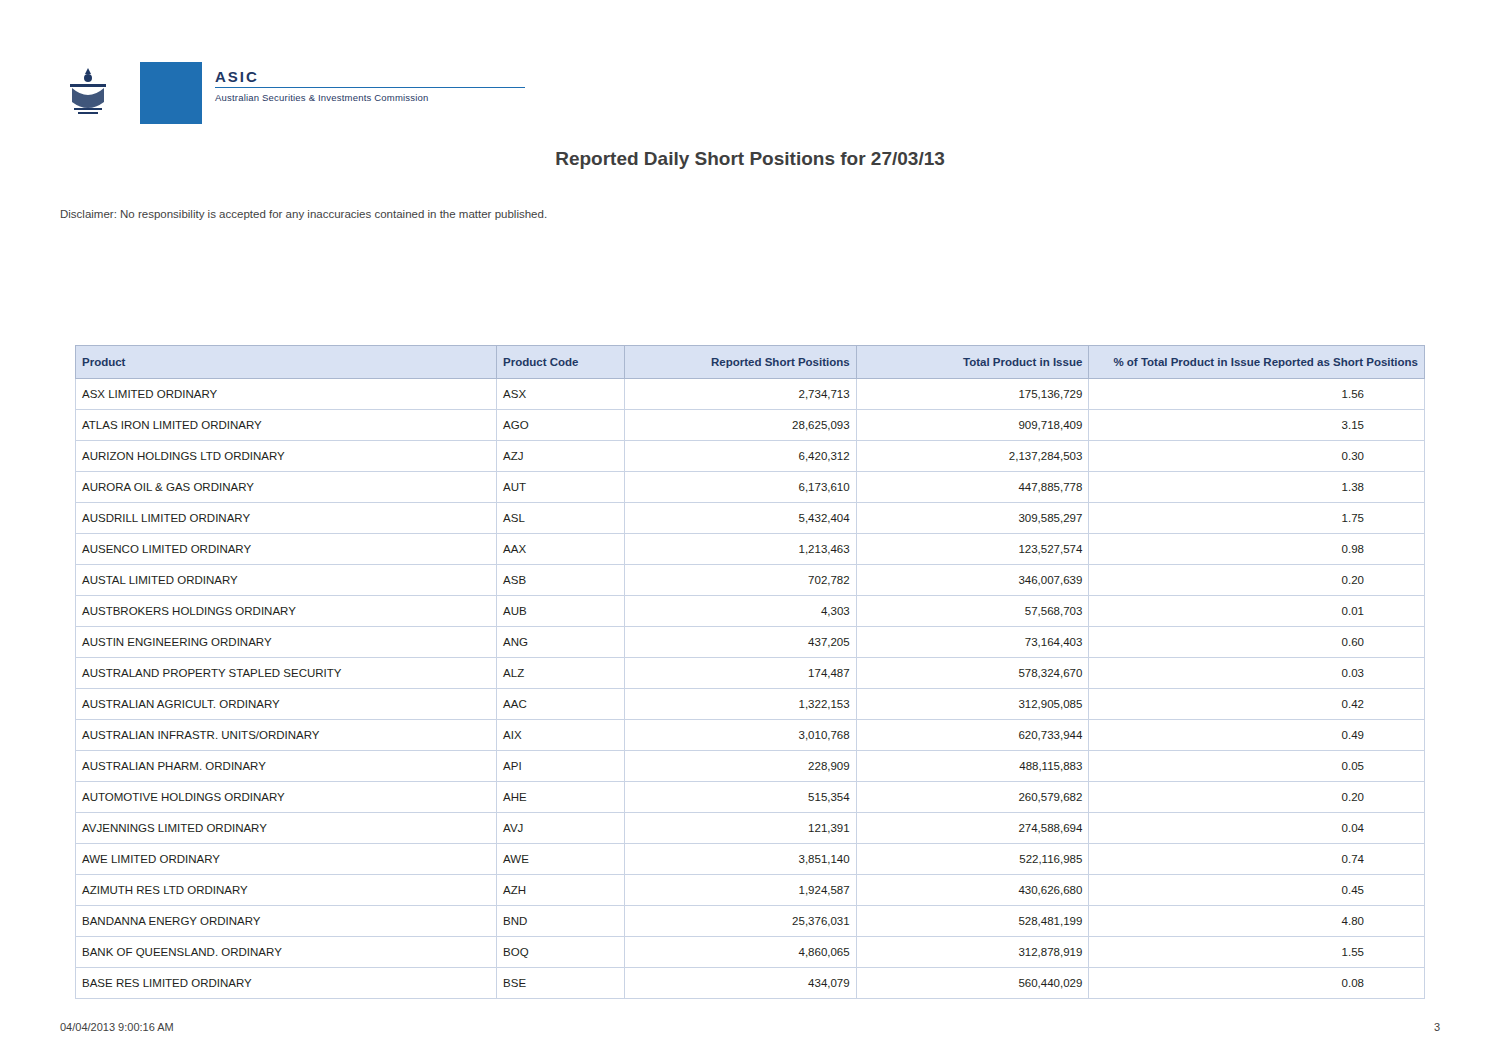ASIC
Australian Securities & Investments Commission
Reported Daily Short Positions for 27/03/13
Disclaimer: No responsibility is accepted for any inaccuracies contained in the matter published.
| Product | Product Code | Reported Short Positions | Total Product in Issue | % of Total Product in Issue Reported as Short Positions |
| --- | --- | --- | --- | --- |
| ASX LIMITED ORDINARY | ASX | 2,734,713 | 175,136,729 | 1.56 |
| ATLAS IRON LIMITED ORDINARY | AGO | 28,625,093 | 909,718,409 | 3.15 |
| AURIZON HOLDINGS LTD ORDINARY | AZJ | 6,420,312 | 2,137,284,503 | 0.30 |
| AURORA OIL & GAS ORDINARY | AUT | 6,173,610 | 447,885,778 | 1.38 |
| AUSDRILL LIMITED ORDINARY | ASL | 5,432,404 | 309,585,297 | 1.75 |
| AUSENCO LIMITED ORDINARY | AAX | 1,213,463 | 123,527,574 | 0.98 |
| AUSTAL LIMITED ORDINARY | ASB | 702,782 | 346,007,639 | 0.20 |
| AUSTBROKERS HOLDINGS ORDINARY | AUB | 4,303 | 57,568,703 | 0.01 |
| AUSTIN ENGINEERING ORDINARY | ANG | 437,205 | 73,164,403 | 0.60 |
| AUSTRALAND PROPERTY STAPLED SECURITY | ALZ | 174,487 | 578,324,670 | 0.03 |
| AUSTRALIAN AGRICULT. ORDINARY | AAC | 1,322,153 | 312,905,085 | 0.42 |
| AUSTRALIAN INFRASTR. UNITS/ORDINARY | AIX | 3,010,768 | 620,733,944 | 0.49 |
| AUSTRALIAN PHARM. ORDINARY | API | 228,909 | 488,115,883 | 0.05 |
| AUTOMOTIVE HOLDINGS ORDINARY | AHE | 515,354 | 260,579,682 | 0.20 |
| AVJENNINGS LIMITED ORDINARY | AVJ | 121,391 | 274,588,694 | 0.04 |
| AWE LIMITED ORDINARY | AWE | 3,851,140 | 522,116,985 | 0.74 |
| AZIMUTH RES LTD ORDINARY | AZH | 1,924,587 | 430,626,680 | 0.45 |
| BANDANNA ENERGY ORDINARY | BND | 25,376,031 | 528,481,199 | 4.80 |
| BANK OF QUEENSLAND. ORDINARY | BOQ | 4,860,065 | 312,878,919 | 1.55 |
| BASE RES LIMITED ORDINARY | BSE | 434,079 | 560,440,029 | 0.08 |
04/04/2013 9:00:16 AM
3